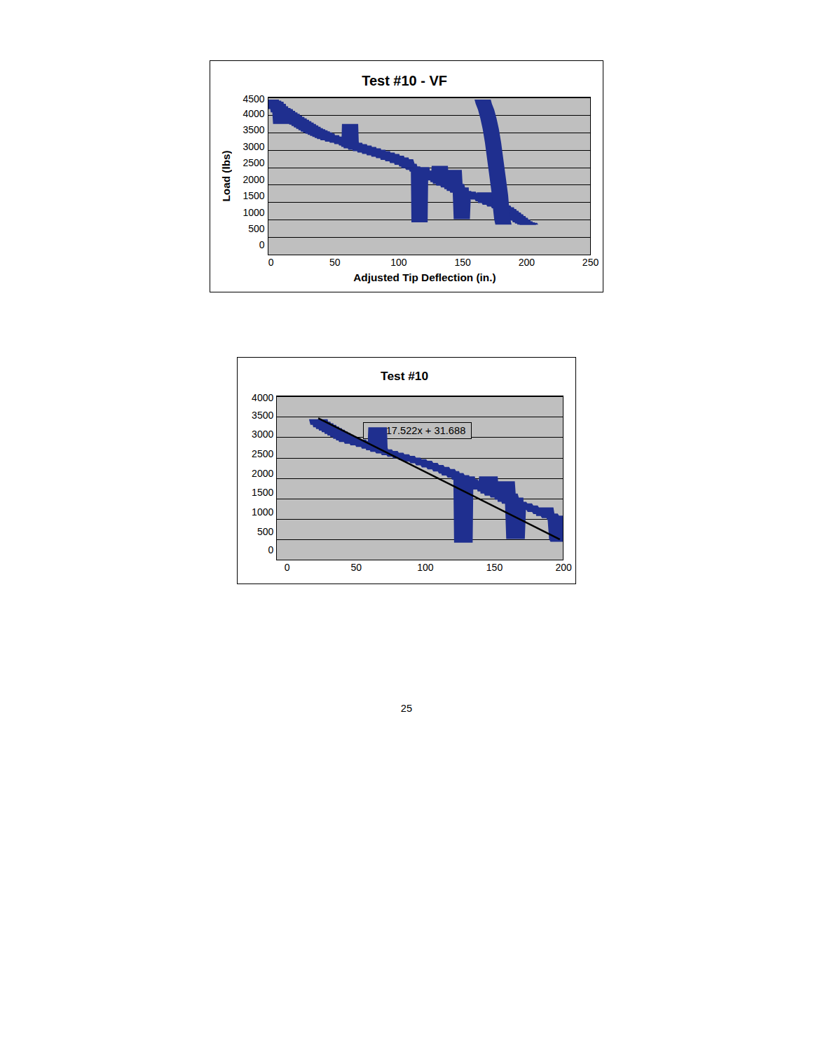Test #10 - VF
Load (lbs)
4500 4000 3500 3000 2500 2000 1500 1000 500 0
0 50 100 150 200 250
Adjusted Tip Deflection (in.)
Test #10
4000 3500 3000 2500 2000 1500 1000 500 0
y = 17.522x + 31.688
0 50 100 150 200
25